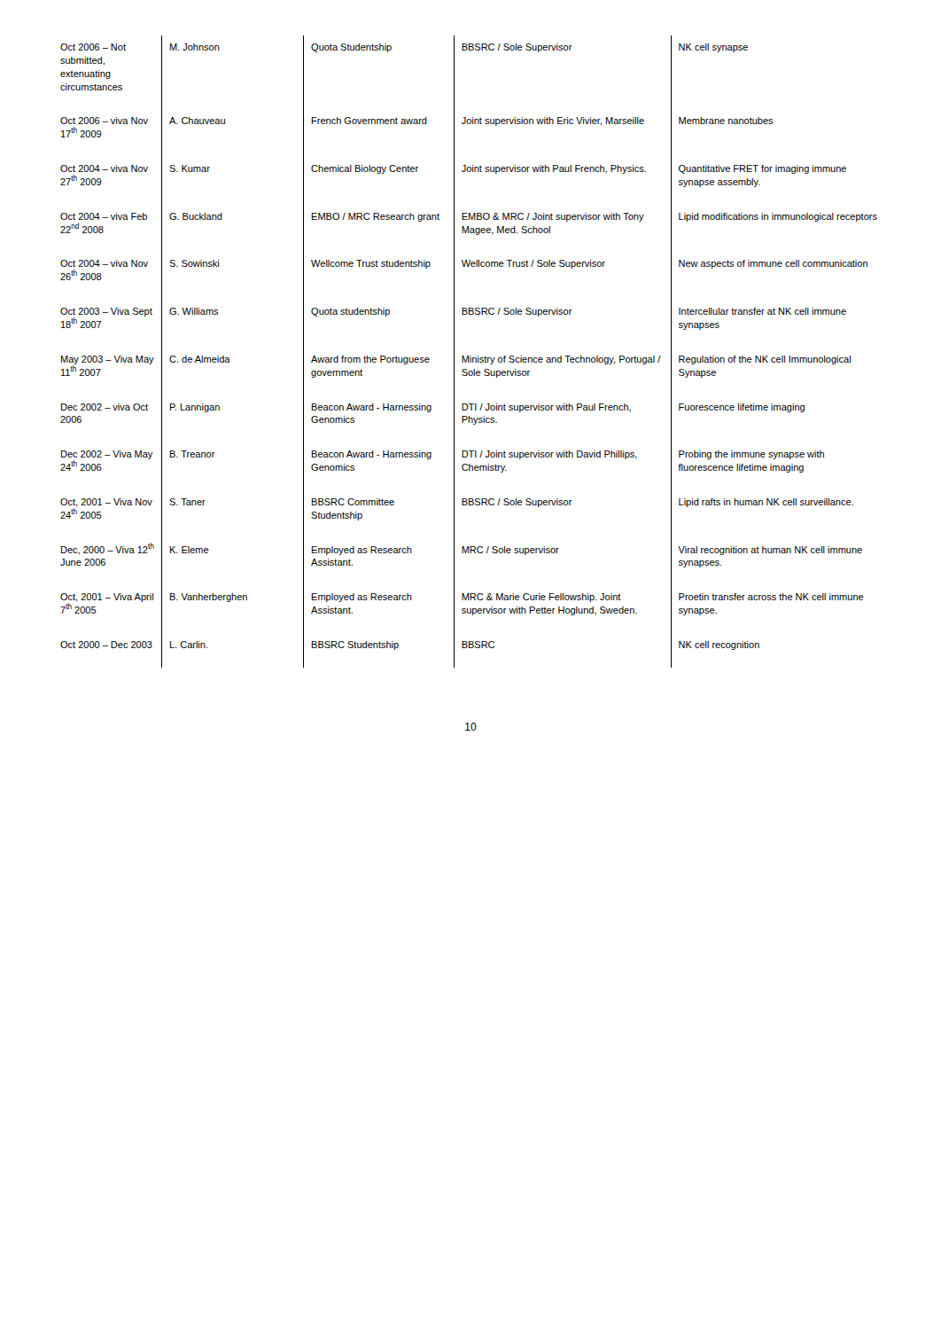| Oct 2006 – Not submitted, extenuating circumstances | M. Johnson | Quota Studentship | BBSRC / Sole Supervisor | NK cell synapse |
| Oct 2006 – viva Nov 17 th 2009 | A. Chauveau | French Government award | Joint supervision with Eric Vivier, Marseille | Membrane nanotubes |
| Oct 2004 – viva Nov 27 th 2009 | S. Kumar | Chemical Biology Center | Joint supervisor with Paul French, Physics. | Quantitative FRET for imaging immune synapse assembly. |
| Oct 2004 – viva Feb 22 nd 2008 | G. Buckland | EMBO / MRC Research grant | EMBO & MRC / Joint supervisor with Tony Magee, Med. School | Lipid modifications in immunological receptors |
| Oct 2004 – viva Nov 26 th 2008 | S. Sowinski | Wellcome Trust studentship | Wellcome Trust / Sole Supervisor | New aspects of immune cell communication |
| Oct 2003 – Viva Sept 18 th 2007 | G. Williams | Quota studentship | BBSRC / Sole Supervisor | Intercellular transfer at NK cell immune synapses |
| May 2003 – Viva May 11 th 2007 | C. de Almeida | Award from the Portuguese government | Ministry of Science and Technology, Portugal / Sole Supervisor | Regulation of the NK cell Immunological Synapse |
| Dec 2002 – viva Oct 2006 | P. Lannigan | Beacon Award - Harnessing Genomics | DTI / Joint supervisor with Paul French, Physics. | Fuorescence lifetime imaging |
| Dec 2002 – Viva May 24 th 2006 | B. Treanor | Beacon Award - Harnessing Genomics | DTI / Joint supervisor with David Phillips, Chemistry. | Probing the immune synapse with fluorescence lifetime imaging |
| Oct, 2001 – Viva Nov 24 th 2005 | S. Taner | BBSRC Committee Studentship | BBSRC / Sole Supervisor | Lipid rafts in human NK cell surveillance. |
| Dec, 2000 – Viva 12 th June 2006 | K. Eleme | Employed as Research Assistant. | MRC / Sole supervisor | Viral recognition at human NK cell immune synapses. |
| Oct, 2001 – Viva April 7 th 2005 | B. Vanherberghen | Employed as Research Assistant. | MRC & Marie Curie Fellowship. Joint supervisor with Petter Hoglund, Sweden. | Proetin transfer across the NK cell immune synapse. |
| Oct 2000 – Dec 2003 | L. Carlin. | BBSRC Studentship | BBSRC | NK cell recognition |
10